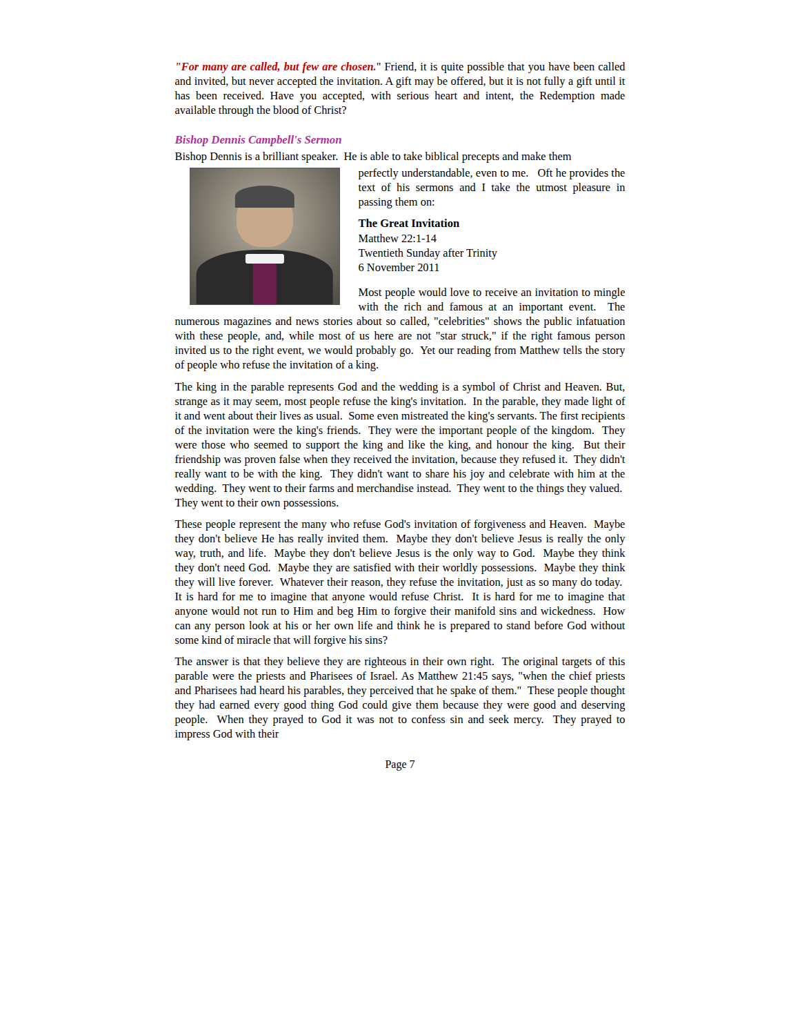"For many are called, but few are chosen." Friend, it is quite possible that you have been called and invited, but never accepted the invitation. A gift may be offered, but it is not fully a gift until it has been received. Have you accepted, with serious heart and intent, the Redemption made available through the blood of Christ?
Bishop Dennis Campbell's Sermon
Bishop Dennis is a brilliant speaker. He is able to take biblical precepts and make them
perfectly understandable, even to me. Oft he provides the text of his sermons and I take the utmost pleasure in passing them on:
The Great Invitation
Matthew 22:1-14
Twentieth Sunday after Trinity
6 November 2011
Most people would love to receive an invitation to mingle with the rich and famous at an important event. The numerous magazines and news stories about so called, "celebrities" shows the public infatuation with these people, and, while most of us here are not "star struck," if the right famous person invited us to the right event, we would probably go. Yet our reading from Matthew tells the story of people who refuse the invitation of a king.
The king in the parable represents God and the wedding is a symbol of Christ and Heaven. But, strange as it may seem, most people refuse the king's invitation. In the parable, they made light of it and went about their lives as usual. Some even mistreated the king's servants. The first recipients of the invitation were the king's friends. They were the important people of the kingdom. They were those who seemed to support the king and like the king, and honour the king. But their friendship was proven false when they received the invitation, because they refused it. They didn't really want to be with the king. They didn't want to share his joy and celebrate with him at the wedding. They went to their farms and merchandise instead. They went to the things they valued. They went to their own possessions.
These people represent the many who refuse God's invitation of forgiveness and Heaven. Maybe they don't believe He has really invited them. Maybe they don't believe Jesus is really the only way, truth, and life. Maybe they don't believe Jesus is the only way to God. Maybe they think they don't need God. Maybe they are satisfied with their worldly possessions. Maybe they think they will live forever. Whatever their reason, they refuse the invitation, just as so many do today. It is hard for me to imagine that anyone would refuse Christ. It is hard for me to imagine that anyone would not run to Him and beg Him to forgive their manifold sins and wickedness. How can any person look at his or her own life and think he is prepared to stand before God without some kind of miracle that will forgive his sins?
The answer is that they believe they are righteous in their own right. The original targets of this parable were the priests and Pharisees of Israel. As Matthew 21:45 says, "when the chief priests and Pharisees had heard his parables, they perceived that he spake of them." These people thought they had earned every good thing God could give them because they were good and deserving people. When they prayed to God it was not to confess sin and seek mercy. They prayed to impress God with their
Page 7